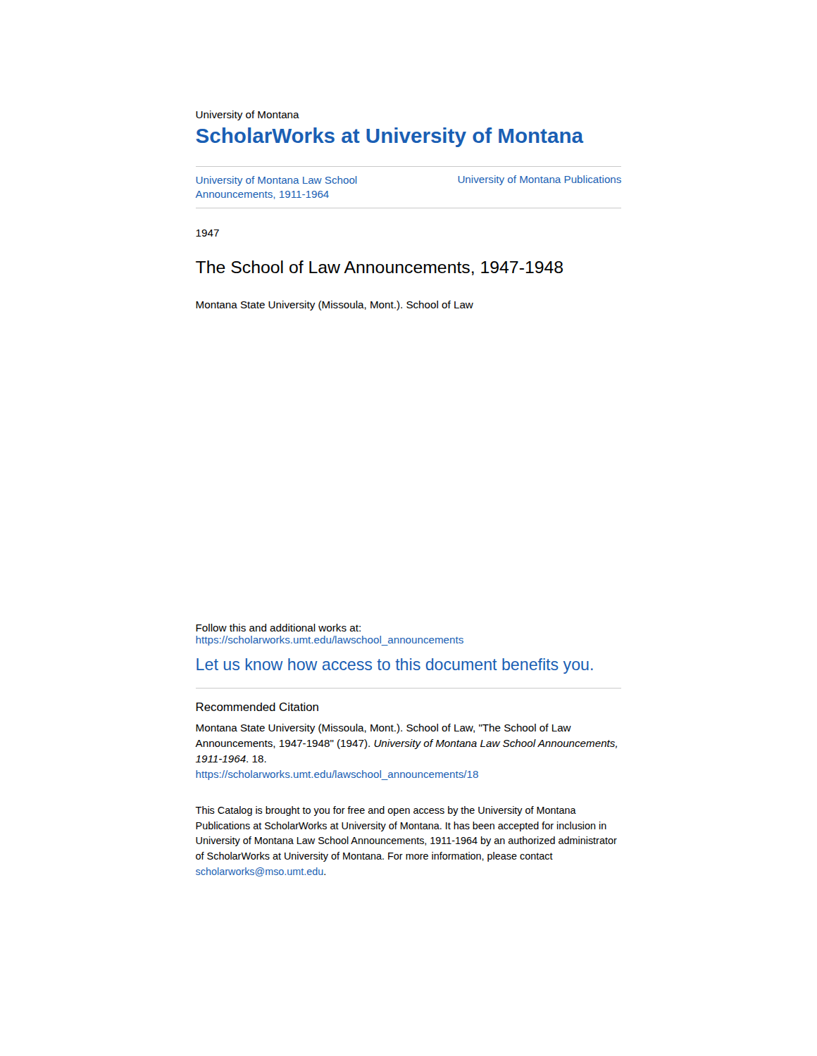University of Montana
ScholarWorks at University of Montana
University of Montana Law School
Announcements, 1911-1964
University of Montana Publications
1947
The School of Law Announcements, 1947-1948
Montana State University (Missoula, Mont.). School of Law
Follow this and additional works at: https://scholarworks.umt.edu/lawschool_announcements
Let us know how access to this document benefits you.
Recommended Citation
Montana State University (Missoula, Mont.). School of Law, "The School of Law Announcements, 1947-1948" (1947). University of Montana Law School Announcements, 1911-1964. 18.
https://scholarworks.umt.edu/lawschool_announcements/18
This Catalog is brought to you for free and open access by the University of Montana Publications at ScholarWorks at University of Montana. It has been accepted for inclusion in University of Montana Law School Announcements, 1911-1964 by an authorized administrator of ScholarWorks at University of Montana. For more information, please contact scholarworks@mso.umt.edu.